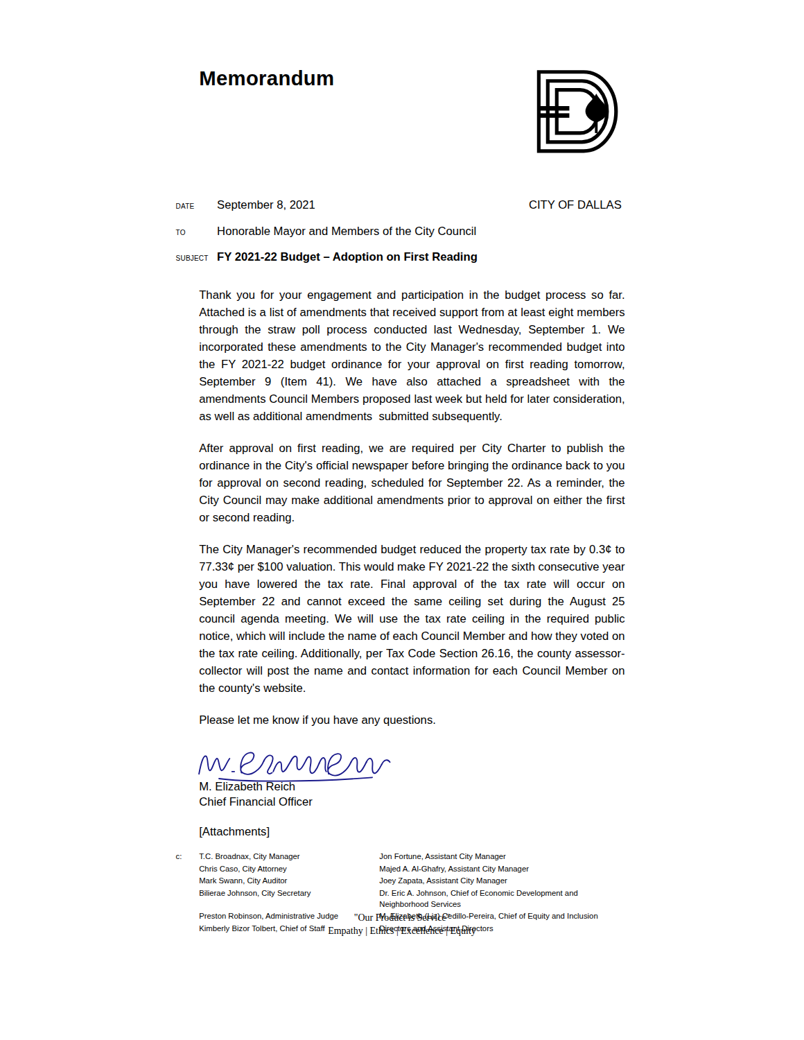Memorandum
Date
September 8, 2021
CITY OF DALLAS
To
Honorable Mayor and Members of the City Council
Subject
FY 2021-22 Budget – Adoption on First Reading
Thank you for your engagement and participation in the budget process so far. Attached is a list of amendments that received support from at least eight members through the straw poll process conducted last Wednesday, September 1. We incorporated these amendments to the City Manager's recommended budget into the FY 2021-22 budget ordinance for your approval on first reading tomorrow, September 9 (Item 41). We have also attached a spreadsheet with the amendments Council Members proposed last week but held for later consideration, as well as additional amendments submitted subsequently.
After approval on first reading, we are required per City Charter to publish the ordinance in the City's official newspaper before bringing the ordinance back to you for approval on second reading, scheduled for September 22. As a reminder, the City Council may make additional amendments prior to approval on either the first or second reading.
The City Manager's recommended budget reduced the property tax rate by 0.3¢ to 77.33¢ per $100 valuation. This would make FY 2021-22 the sixth consecutive year you have lowered the tax rate. Final approval of the tax rate will occur on September 22 and cannot exceed the same ceiling set during the August 25 council agenda meeting. We will use the tax rate ceiling in the required public notice, which will include the name of each Council Member and how they voted on the tax rate ceiling. Additionally, per Tax Code Section 26.16, the county assessor-collector will post the name and contact information for each Council Member on the county's website.
Please let me know if you have any questions.
M. Elizabeth Reich
Chief Financial Officer
[Attachments]
c:
| T.C. Broadnax, City Manager | Jon Fortune, Assistant City Manager |
| Chris Caso, City Attorney | Majed A. Al-Ghafry, Assistant City Manager |
| Mark Swann, City Auditor | Joey Zapata, Assistant City Manager |
| Bilierae Johnson, City Secretary | Dr. Eric A. Johnson, Chief of Economic Development and Neighborhood Services |
| Preston Robinson, Administrative Judge | M. Elizabeth (Liz) Cedillo-Pereira, Chief of Equity and Inclusion |
| Kimberly Bizor Tolbert, Chief of Staff | Directors and Assistant Directors |
"Our Product is Service"
Empathy | Ethics | Excellence | Equity